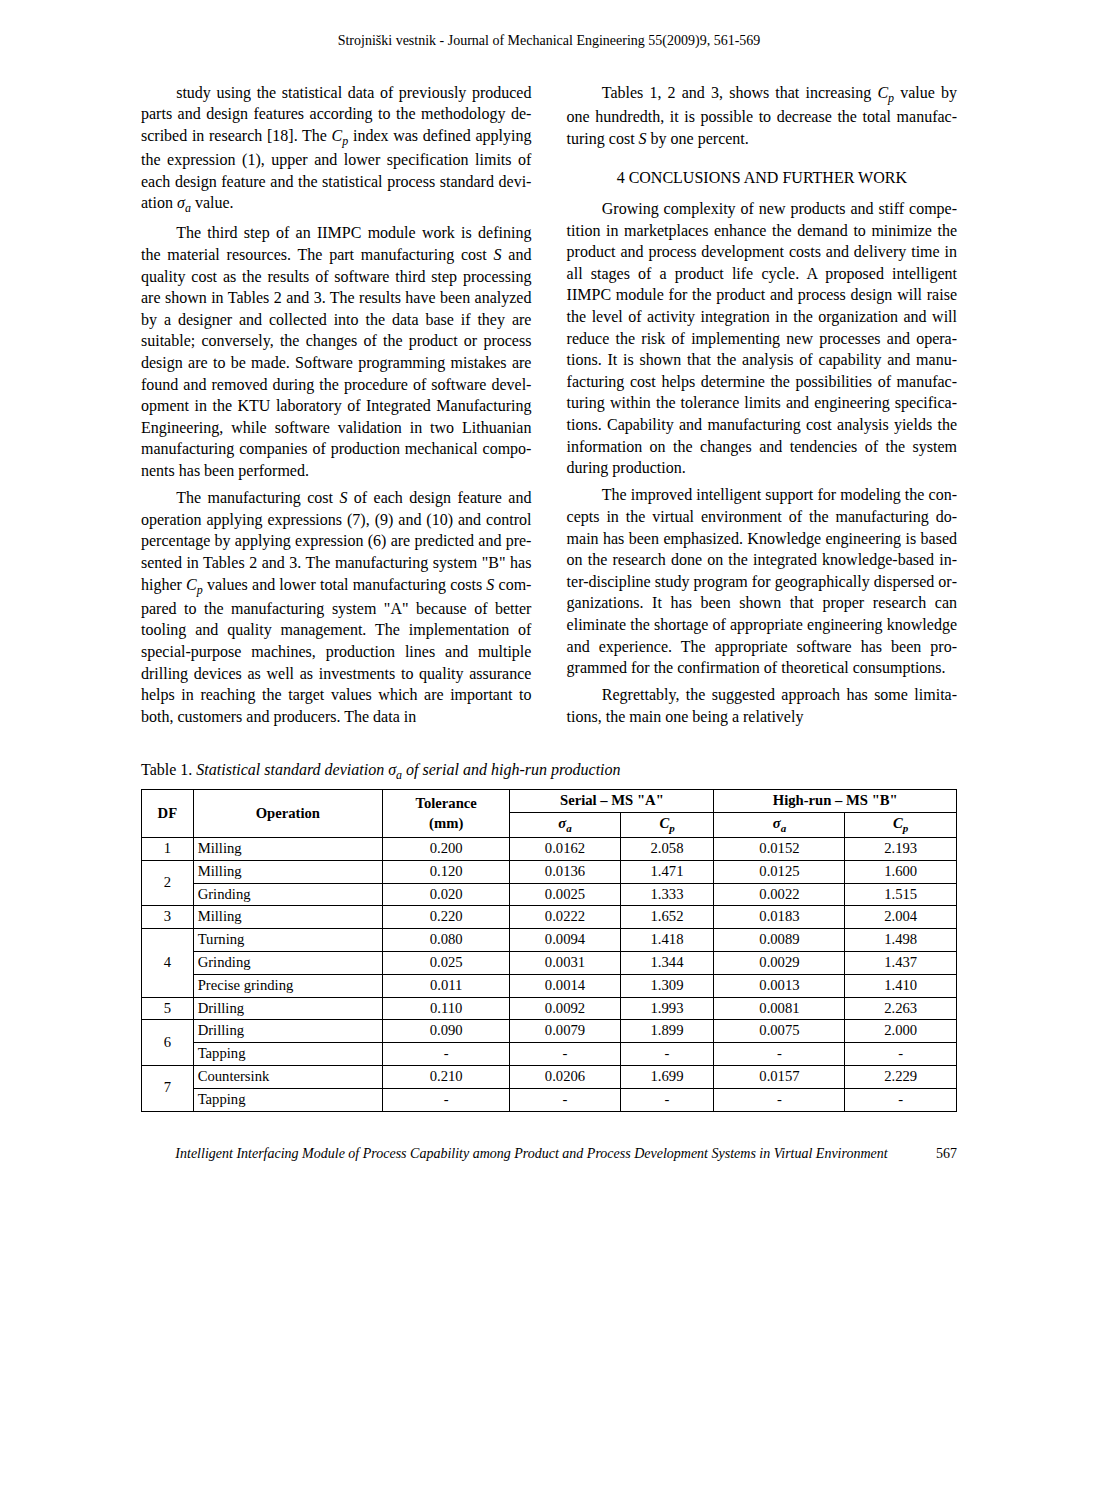Strojniški vestnik - Journal of Mechanical Engineering 55(2009)9, 561-569
study using the statistical data of previously produced parts and design features according to the methodology described in research [18]. The Cp index was defined applying the expression (1), upper and lower specification limits of each design feature and the statistical process standard deviation σa value.
The third step of an IIMPC module work is defining the material resources. The part manufacturing cost S and quality cost as the results of software third step processing are shown in Tables 2 and 3. The results have been analyzed by a designer and collected into the data base if they are suitable; conversely, the changes of the product or process design are to be made. Software programming mistakes are found and removed during the procedure of software development in the KTU laboratory of Integrated Manufacturing Engineering, while software validation in two Lithuanian manufacturing companies of production mechanical components has been performed.
The manufacturing cost S of each design feature and operation applying expressions (7), (9) and (10) and control percentage by applying expression (6) are predicted and presented in Tables 2 and 3. The manufacturing system "B" has higher Cp values and lower total manufacturing costs S compared to the manufacturing system "A" because of better tooling and quality management. The implementation of special-purpose machines, production lines and multiple drilling devices as well as investments to quality assurance helps in reaching the target values which are important to both, customers and producers. The data in
Tables 1, 2 and 3, shows that increasing Cp value by one hundredth, it is possible to decrease the total manufacturing cost S by one percent.
4 CONCLUSIONS AND FURTHER WORK
Growing complexity of new products and stiff competition in marketplaces enhance the demand to minimize the product and process development costs and delivery time in all stages of a product life cycle. A proposed intelligent IIMPC module for the product and process design will raise the level of activity integration in the organization and will reduce the risk of implementing new processes and operations. It is shown that the analysis of capability and manufacturing cost helps determine the possibilities of manufacturing within the tolerance limits and engineering specifications. Capability and manufacturing cost analysis yields the information on the changes and tendencies of the system during production.
The improved intelligent support for modeling the concepts in the virtual environment of the manufacturing domain has been emphasized. Knowledge engineering is based on the research done on the integrated knowledge-based inter-discipline study program for geographically dispersed organizations. It has been shown that proper research can eliminate the shortage of appropriate engineering knowledge and experience. The appropriate software has been programmed for the confirmation of theoretical consumptions.
Regrettably, the suggested approach has some limitations, the main one being a relatively
Table 1. Statistical standard deviation σa of serial and high-run production
| DF | Operation | Tolerance (mm) | Serial – MS "A" | High-run – MS "B" |
| --- | --- | --- | --- | --- |
| σ a | C p | σ a | C p |
| 1 | Milling | 0.200 | 0.0162 | 2.058 | 0.0152 | 2.193 |
| 2 | Milling | 0.120 | 0.0136 | 1.471 | 0.0125 | 1.600 |
| Grinding | 0.020 | 0.0025 | 1.333 | 0.0022 | 1.515 |
| 3 | Milling | 0.220 | 0.0222 | 1.652 | 0.0183 | 2.004 |
| 4 | Turning | 0.080 | 0.0094 | 1.418 | 0.0089 | 1.498 |
| Grinding | 0.025 | 0.0031 | 1.344 | 0.0029 | 1.437 |
| Precise grinding | 0.011 | 0.0014 | 1.309 | 0.0013 | 1.410 |
| 5 | Drilling | 0.110 | 0.0092 | 1.993 | 0.0081 | 2.263 |
| 6 | Drilling | 0.090 | 0.0079 | 1.899 | 0.0075 | 2.000 |
| Tapping | - | - | - | - | - |
| 7 | Countersink | 0.210 | 0.0206 | 1.699 | 0.0157 | 2.229 |
| Tapping | - | - | - | - | - |
Intelligent Interfacing Module of Process Capability among Product and Process Development Systems in Virtual Environment
567